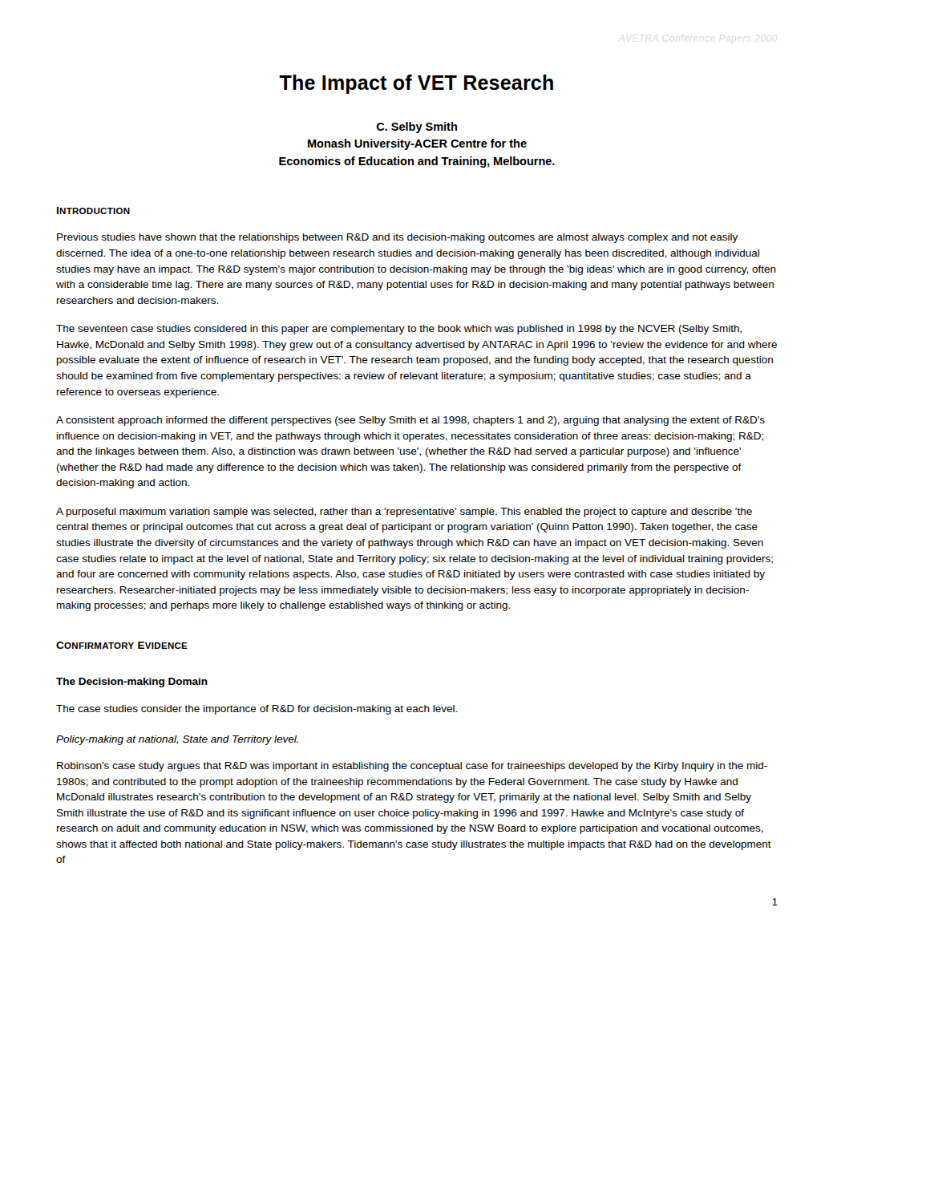AVETRA Conference Papers 2000
The Impact of VET Research
C. Selby Smith
Monash University-ACER Centre for the
Economics of Education and Training, Melbourne.
INTRODUCTION
Previous studies have shown that the relationships between R&D and its decision-making outcomes are almost always complex and not easily discerned. The idea of a one-to-one relationship between research studies and decision-making generally has been discredited, although individual studies may have an impact. The R&D system's major contribution to decision-making may be through the 'big ideas' which are in good currency, often with a considerable time lag. There are many sources of R&D, many potential uses for R&D in decision-making and many potential pathways between researchers and decision-makers.
The seventeen case studies considered in this paper are complementary to the book which was published in 1998 by the NCVER (Selby Smith, Hawke, McDonald and Selby Smith 1998). They grew out of a consultancy advertised by ANTARAC in April 1996 to 'review the evidence for and where possible evaluate the extent of influence of research in VET'. The research team proposed, and the funding body accepted, that the research question should be examined from five complementary perspectives: a review of relevant literature; a symposium; quantitative studies; case studies; and a reference to overseas experience.
A consistent approach informed the different perspectives (see Selby Smith et al 1998, chapters 1 and 2), arguing that analysing the extent of R&D's influence on decision-making in VET, and the pathways through which it operates, necessitates consideration of three areas: decision-making; R&D; and the linkages between them. Also, a distinction was drawn between 'use', (whether the R&D had served a particular purpose) and 'influence' (whether the R&D had made any difference to the decision which was taken). The relationship was considered primarily from the perspective of decision-making and action.
A purposeful maximum variation sample was selected, rather than a 'representative' sample. This enabled the project to capture and describe 'the central themes or principal outcomes that cut across a great deal of participant or program variation' (Quinn Patton 1990). Taken together, the case studies illustrate the diversity of circumstances and the variety of pathways through which R&D can have an impact on VET decision-making. Seven case studies relate to impact at the level of national, State and Territory policy; six relate to decision-making at the level of individual training providers; and four are concerned with community relations aspects. Also, case studies of R&D initiated by users were contrasted with case studies initiated by researchers. Researcher-initiated projects may be less immediately visible to decision-makers; less easy to incorporate appropriately in decision-making processes; and perhaps more likely to challenge established ways of thinking or acting.
CONFIRMATORY EVIDENCE
The Decision-making Domain
The case studies consider the importance of R&D for decision-making at each level.
Policy-making at national, State and Territory level.
Robinson's case study argues that R&D was important in establishing the conceptual case for traineeships developed by the Kirby Inquiry in the mid-1980s; and contributed to the prompt adoption of the traineeship recommendations by the Federal Government. The case study by Hawke and McDonald illustrates research's contribution to the development of an R&D strategy for VET, primarily at the national level. Selby Smith and Selby Smith illustrate the use of R&D and its significant influence on user choice policy-making in 1996 and 1997. Hawke and McIntyre's case study of research on adult and community education in NSW, which was commissioned by the NSW Board to explore participation and vocational outcomes, shows that it affected both national and State policy-makers. Tidemann's case study illustrates the multiple impacts that R&D had on the development of
1